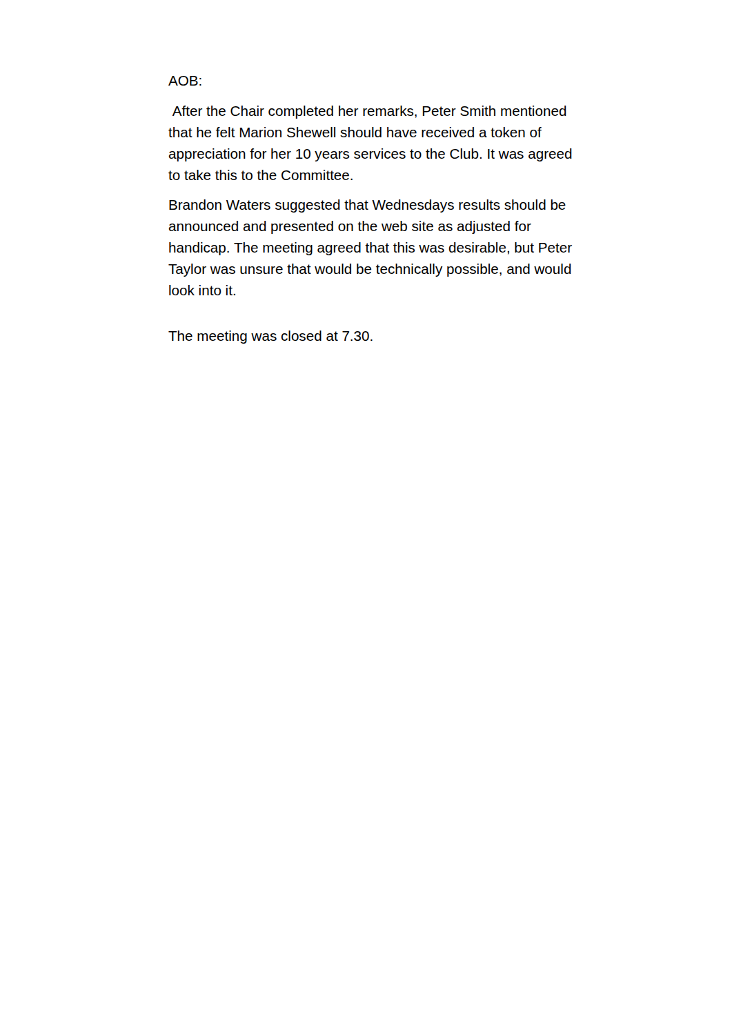AOB:
After the Chair completed her remarks, Peter Smith mentioned that he felt Marion Shewell should have received a token of appreciation for her 10 years services to the Club. It was agreed to take this to the Committee.
Brandon Waters suggested that Wednesdays results should be announced and presented on the web site as adjusted for handicap. The meeting agreed that this was desirable, but Peter Taylor was unsure that would be technically possible, and would look into it.
The meeting was closed at 7.30.